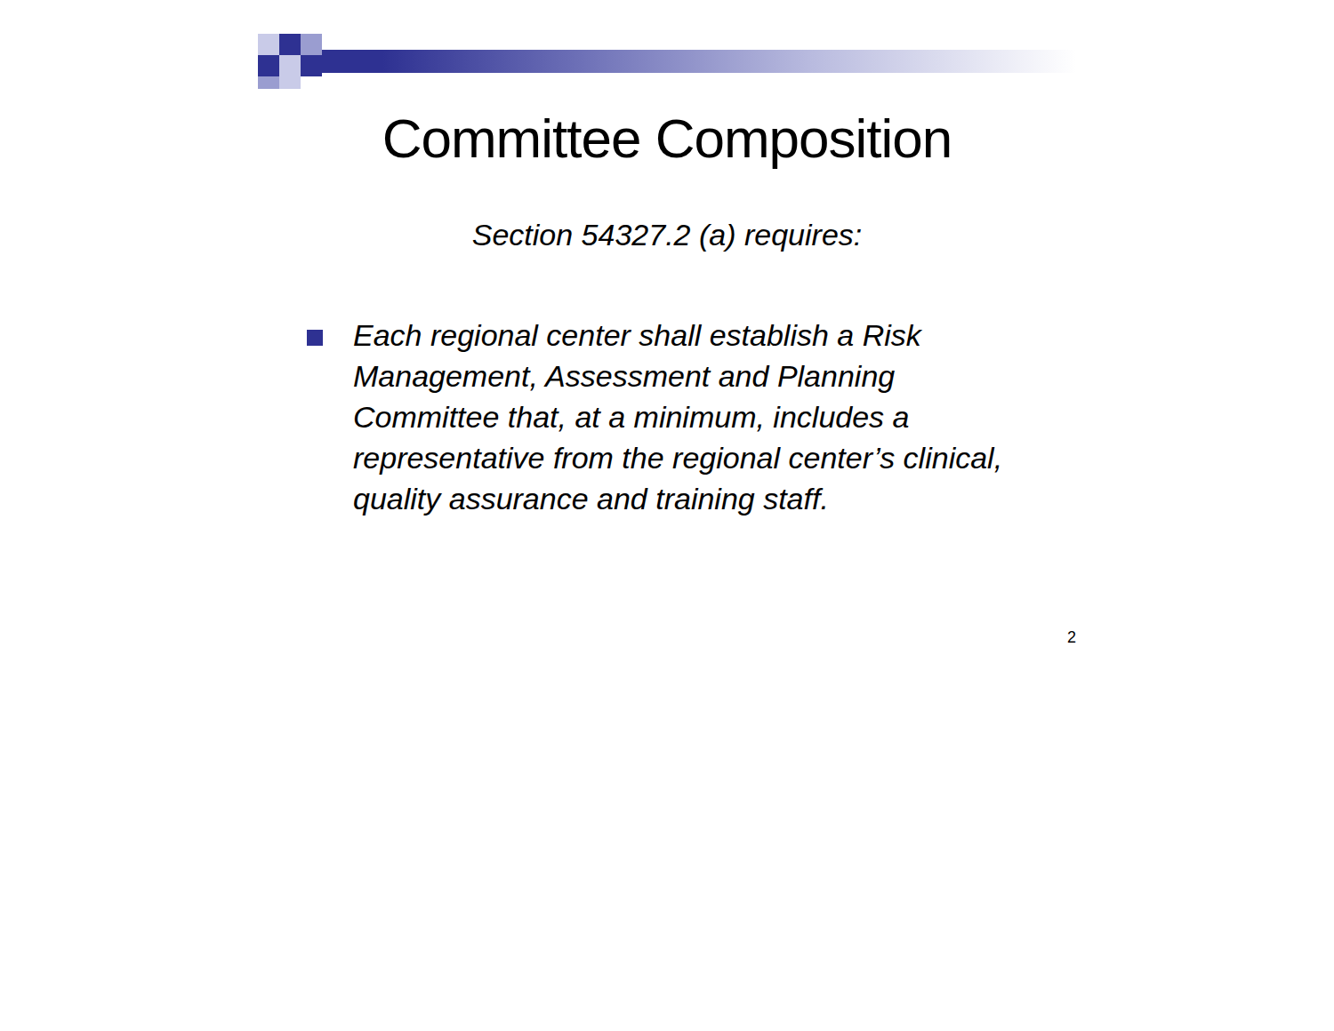Committee Composition
Section 54327.2 (a) requires:
Each regional center shall establish a Risk Management, Assessment and Planning Committee that, at a minimum, includes a representative from the regional center’s clinical, quality assurance and training staff.
2